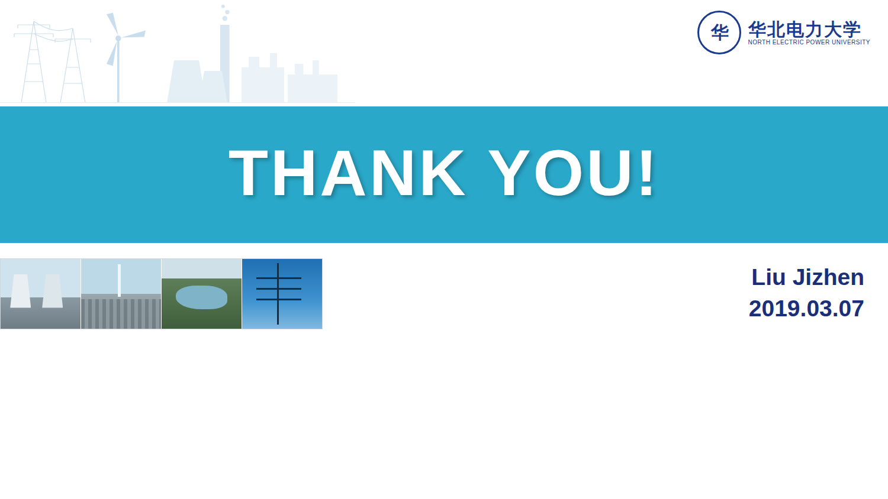华
华北电力大学
NORTH ELECTRIC POWER UNIVERSITY
THANK YOU!
Liu Jizhen
2019.03.07